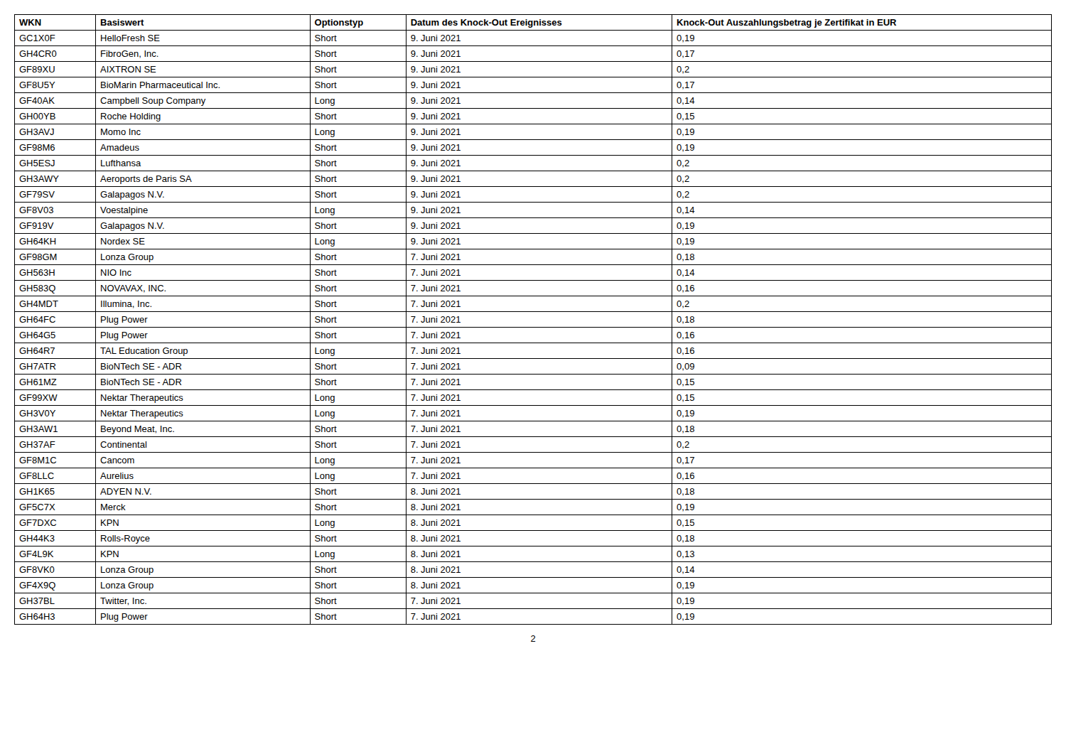| WKN | Basiswert | Optionstyp | Datum des Knock-Out Ereignisses | Knock-Out Auszahlungsbetrag je Zertifikat in EUR |
| --- | --- | --- | --- | --- |
| GC1X0F | HelloFresh SE | Short | 9. Juni 2021 | 0,19 |
| GH4CR0 | FibroGen, Inc. | Short | 9. Juni 2021 | 0,17 |
| GF89XU | AIXTRON SE | Short | 9. Juni 2021 | 0,2 |
| GF8U5Y | BioMarin Pharmaceutical Inc. | Short | 9. Juni 2021 | 0,17 |
| GF40AK | Campbell Soup Company | Long | 9. Juni 2021 | 0,14 |
| GH00YB | Roche Holding | Short | 9. Juni 2021 | 0,15 |
| GH3AVJ | Momo Inc | Long | 9. Juni 2021 | 0,19 |
| GF98M6 | Amadeus | Short | 9. Juni 2021 | 0,19 |
| GH5ESJ | Lufthansa | Short | 9. Juni 2021 | 0,2 |
| GH3AWY | Aeroports de Paris SA | Short | 9. Juni 2021 | 0,2 |
| GF79SV | Galapagos N.V. | Short | 9. Juni 2021 | 0,2 |
| GF8V03 | Voestalpine | Long | 9. Juni 2021 | 0,14 |
| GF919V | Galapagos N.V. | Short | 9. Juni 2021 | 0,19 |
| GH64KH | Nordex SE | Long | 9. Juni 2021 | 0,19 |
| GF98GM | Lonza Group | Short | 7. Juni 2021 | 0,18 |
| GH563H | NIO Inc | Short | 7. Juni 2021 | 0,14 |
| GH583Q | NOVAVAX, INC. | Short | 7. Juni 2021 | 0,16 |
| GH4MDT | Illumina, Inc. | Short | 7. Juni 2021 | 0,2 |
| GH64FC | Plug Power | Short | 7. Juni 2021 | 0,18 |
| GH64G5 | Plug Power | Short | 7. Juni 2021 | 0,16 |
| GH64R7 | TAL Education Group | Long | 7. Juni 2021 | 0,16 |
| GH7ATR | BioNTech SE - ADR | Short | 7. Juni 2021 | 0,09 |
| GH61MZ | BioNTech SE - ADR | Short | 7. Juni 2021 | 0,15 |
| GF99XW | Nektar Therapeutics | Long | 7. Juni 2021 | 0,15 |
| GH3V0Y | Nektar Therapeutics | Long | 7. Juni 2021 | 0,19 |
| GH3AW1 | Beyond Meat, Inc. | Short | 7. Juni 2021 | 0,18 |
| GH37AF | Continental | Short | 7. Juni 2021 | 0,2 |
| GF8M1C | Cancom | Long | 7. Juni 2021 | 0,17 |
| GF8LLC | Aurelius | Long | 7. Juni 2021 | 0,16 |
| GH1K65 | ADYEN N.V. | Short | 8. Juni 2021 | 0,18 |
| GF5C7X | Merck | Short | 8. Juni 2021 | 0,19 |
| GF7DXC | KPN | Long | 8. Juni 2021 | 0,15 |
| GH44K3 | Rolls-Royce | Short | 8. Juni 2021 | 0,18 |
| GF4L9K | KPN | Long | 8. Juni 2021 | 0,13 |
| GF8VK0 | Lonza Group | Short | 8. Juni 2021 | 0,14 |
| GF4X9Q | Lonza Group | Short | 8. Juni 2021 | 0,19 |
| GH37BL | Twitter, Inc. | Short | 7. Juni 2021 | 0,19 |
| GH64H3 | Plug Power | Short | 7. Juni 2021 | 0,19 |
2